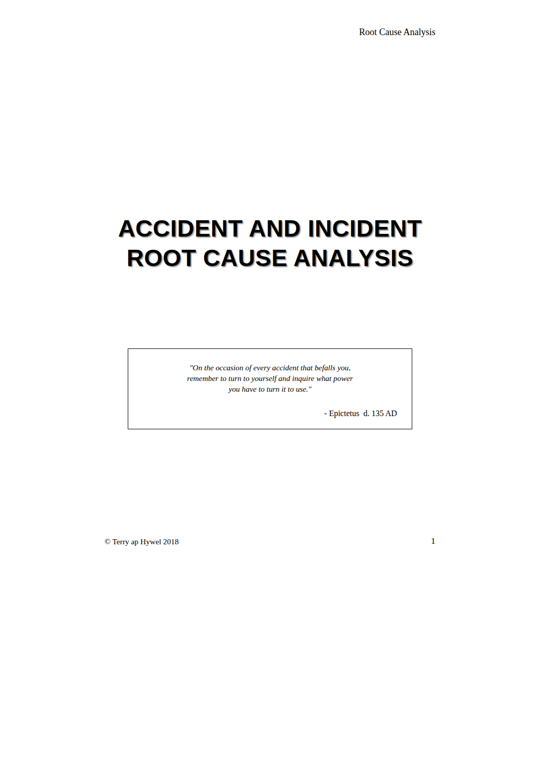Root Cause Analysis
ACCIDENT AND INCIDENT
ROOT CAUSE ANALYSIS
"On the occasion of every accident that befalls you,
remember to turn to yourself and inquire what power
you have to turn it to use."
- Epictetus d. 135 AD
© Terry ap Hywel 2018 1